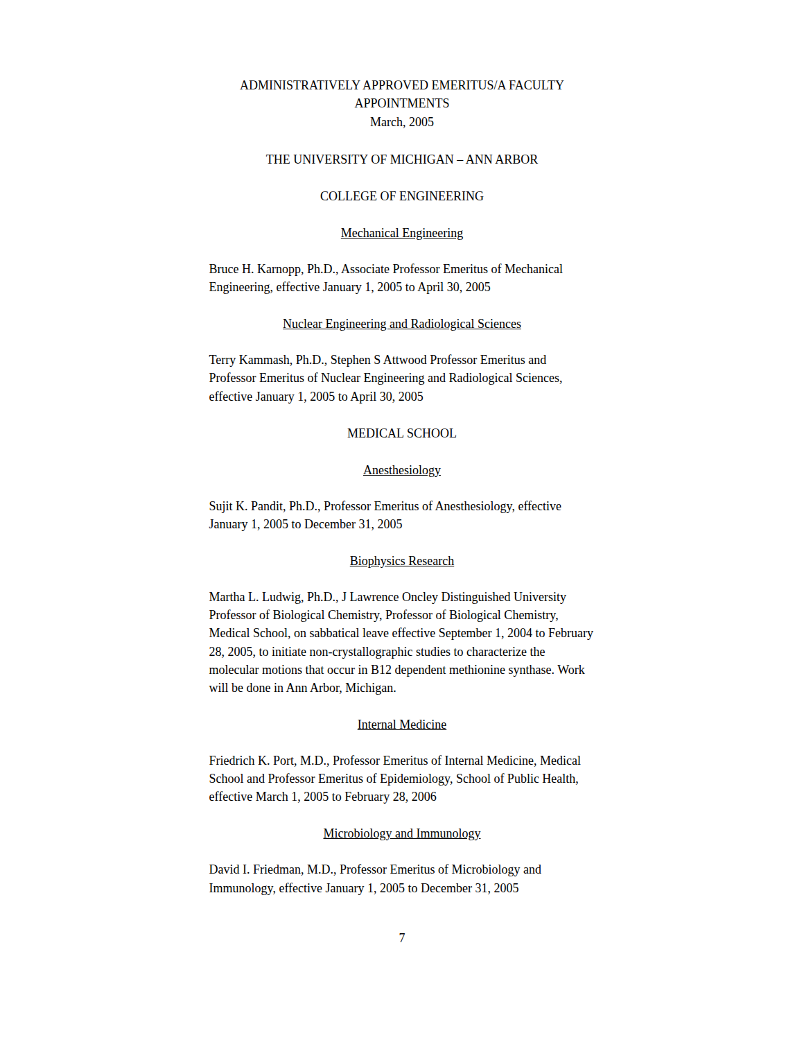ADMINISTRATIVELY APPROVED EMERITUS/A FACULTY APPOINTMENTS
March, 2005
THE UNIVERSITY OF MICHIGAN – ANN ARBOR
COLLEGE OF ENGINEERING
Mechanical Engineering
Bruce H. Karnopp, Ph.D., Associate Professor Emeritus of Mechanical Engineering, effective January 1, 2005 to April 30, 2005
Nuclear Engineering and Radiological Sciences
Terry Kammash, Ph.D., Stephen S Attwood Professor Emeritus and Professor Emeritus of Nuclear Engineering and Radiological Sciences, effective January 1, 2005 to April 30, 2005
MEDICAL SCHOOL
Anesthesiology
Sujit K. Pandit, Ph.D., Professor Emeritus of Anesthesiology, effective January 1, 2005 to December 31, 2005
Biophysics Research
Martha L. Ludwig, Ph.D., J Lawrence Oncley Distinguished University Professor of Biological Chemistry, Professor of Biological Chemistry, Medical School, on sabbatical leave effective September 1, 2004 to February 28, 2005, to initiate non-crystallographic studies to characterize the molecular motions that occur in B12 dependent methionine synthase. Work will be done in Ann Arbor, Michigan.
Internal Medicine
Friedrich K. Port, M.D., Professor Emeritus of Internal Medicine, Medical School and Professor Emeritus of Epidemiology, School of Public Health, effective March 1, 2005 to February 28, 2006
Microbiology and Immunology
David I. Friedman, M.D., Professor Emeritus of Microbiology and Immunology, effective January 1, 2005 to December 31, 2005
7